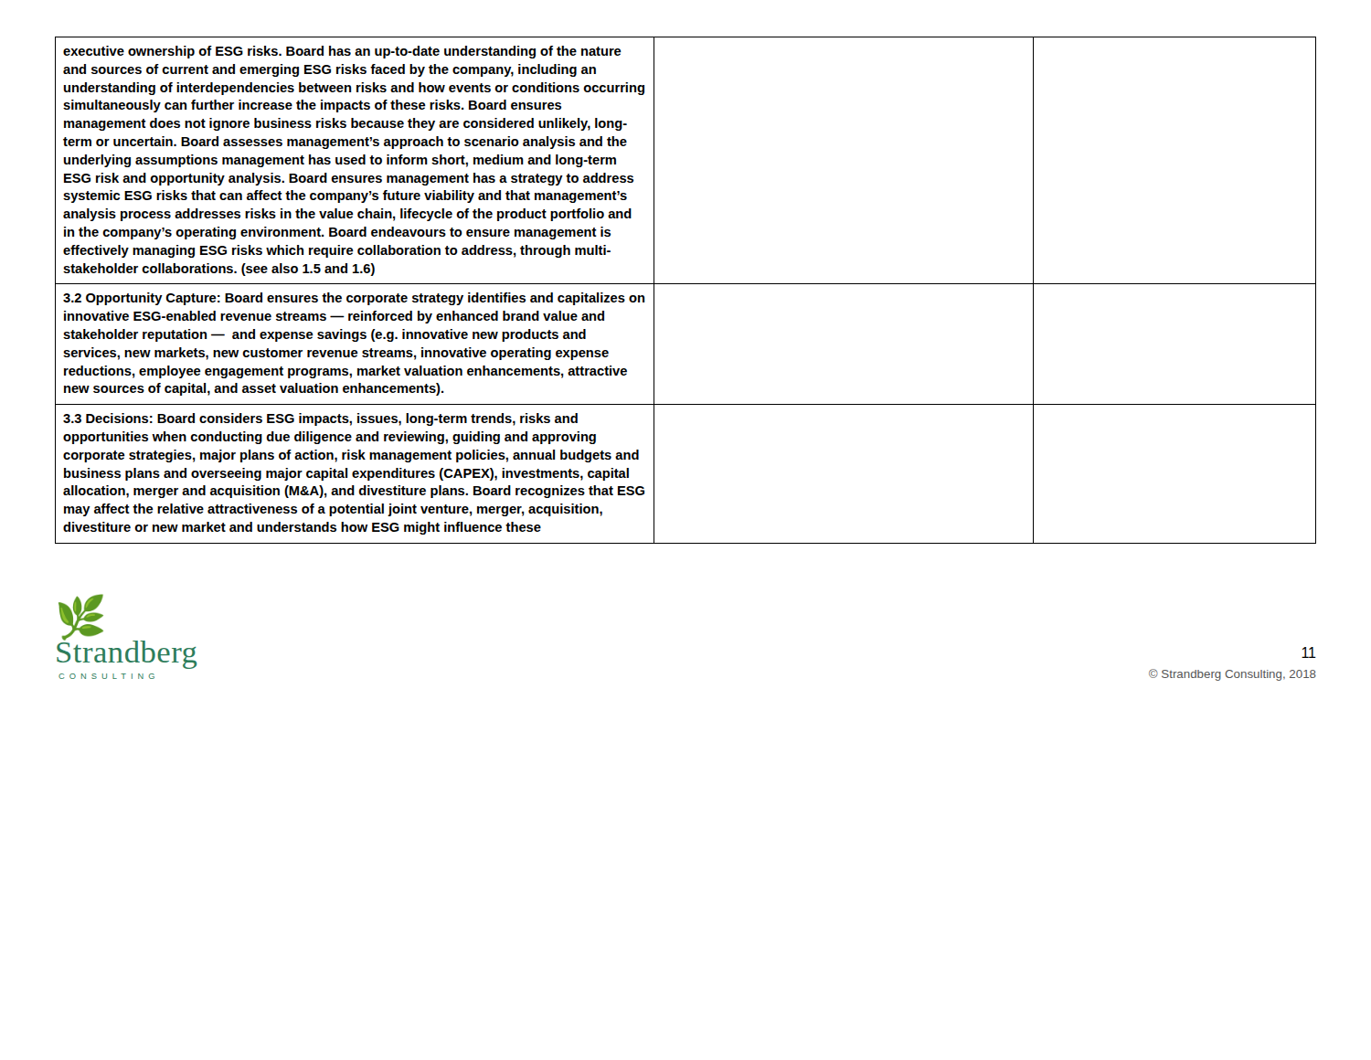| executive ownership of ESG risks. Board has an up-to-date understanding of the nature and sources of current and emerging ESG risks faced by the company, including an understanding of interdependencies between risks and how events or conditions occurring simultaneously can further increase the impacts of these risks. Board ensures management does not ignore business risks because they are considered unlikely, long-term or uncertain. Board assesses management’s approach to scenario analysis and the underlying assumptions management has used to inform short, medium and long-term ESG risk and opportunity analysis. Board ensures management has a strategy to address systemic ESG risks that can affect the company’s future viability and that management’s analysis process addresses risks in the value chain, lifecycle of the product portfolio and in the company’s operating environment. Board endeavours to ensure management is effectively managing ESG risks which require collaboration to address, through multi-stakeholder collaborations. (see also 1.5 and 1.6) | | |
| 3.2 Opportunity Capture: Board ensures the corporate strategy identifies and capitalizes on innovative ESG-enabled revenue streams — reinforced by enhanced brand value and stakeholder reputation — and expense savings (e.g. innovative new products and services, new markets, new customer revenue streams, innovative operating expense reductions, employee engagement programs, market valuation enhancements, attractive new sources of capital, and asset valuation enhancements). | | |
| 3.3 Decisions: Board considers ESG impacts, issues, long-term trends, risks and opportunities when conducting due diligence and reviewing, guiding and approving corporate strategies, major plans of action, risk management policies, annual budgets and business plans and overseeing major capital expenditures (CAPEX), investments, capital allocation, merger and acquisition (M&A), and divestiture plans. Board recognizes that ESG may affect the relative attractiveness of a potential joint venture, merger, acquisition, divestiture or new market and understands how ESG might influence these | | |
🌿
Strandberg
CONSULTING
11
© Strandberg Consulting, 2018